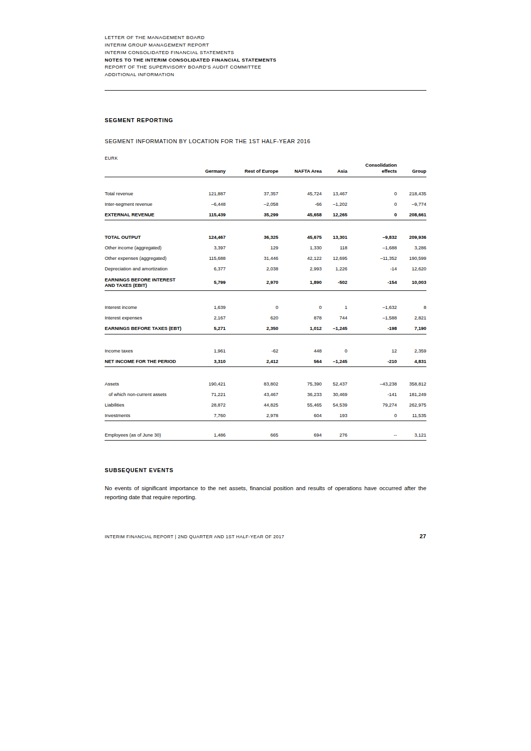LETTER OF THE MANAGEMENT BOARD
INTERIM GROUP MANAGEMENT REPORT
INTERIM CONSOLIDATED FINANCIAL STATEMENTS
NOTES TO THE INTERIM CONSOLIDATED FINANCIAL STATEMENTS
REPORT OF THE SUPERVISORY BOARD'S AUDIT COMMITTEE
ADDITIONAL INFORMATION
SEGMENT REPORTING
SEGMENT INFORMATION BY LOCATION FOR THE 1ST HALF-YEAR 2016
EURK
| | Germany | Rest of Europe | NAFTA Area | Asia | Consolidation effects | Group |
| --- | --- | --- | --- | --- | --- | --- |
| Total revenue | 121,887 | 37,357 | 45,724 | 13,467 | 0 | 218,435 |
| Inter-segment revenue | –6,448 | –2,058 | -66 | –1,202 | 0 | –9,774 |
| EXTERNAL REVENUE | 115,439 | 35,299 | 45,658 | 12,265 | 0 | 208,661 |
| TOTAL OUTPUT | 124,467 | 36,325 | 45,675 | 13,301 | –9,832 | 209,936 |
| Other income (aggregated) | 3,397 | 129 | 1,330 | 118 | –1,688 | 3,286 |
| Other expenses (aggregated) | 115,688 | 31,446 | 42,122 | 12,695 | –11,352 | 190,599 |
| Depreciation and amortization | 6,377 | 2,038 | 2,993 | 1,226 | -14 | 12,620 |
| EARNINGS BEFORE INTEREST AND TAXES (EBIT) | 5,799 | 2,970 | 1,890 | -502 | -154 | 10,003 |
| Interest income | 1,639 | 0 | 0 | 1 | –1,632 | 8 |
| Interest expenses | 2,167 | 620 | 878 | 744 | –1,588 | 2,821 |
| EARNINGS BEFORE TAXES (EBT) | 5,271 | 2,350 | 1,012 | –1,245 | -198 | 7,190 |
| Income taxes | 1,961 | -62 | 448 | 0 | 12 | 2,359 |
| NET INCOME FOR THE PERIOD | 3,310 | 2,412 | 564 | –1,245 | -210 | 4,831 |
| Assets | 190,421 | 83,802 | 75,390 | 52,437 | –43,238 | 358,812 |
| of which non-current assets | 71,221 | 43,467 | 36,233 | 30,469 | -141 | 181,249 |
| Liabilities | 28,872 | 44,825 | 55,465 | 54,539 | 79,274 | 262,975 |
| Investments | 7,760 | 2,978 | 604 | 193 | 0 | 11,535 |
| Employees (as of June 30) | 1,486 | 665 | 694 | 276 | -- | 3,121 |
SUBSEQUENT EVENTS
No events of significant importance to the net assets, financial position and results of operations have occurred after the reporting date that require reporting.
INTERIM FINANCIAL REPORT | 2ND QUARTER AND 1ST HALF-YEAR OF 2017 27